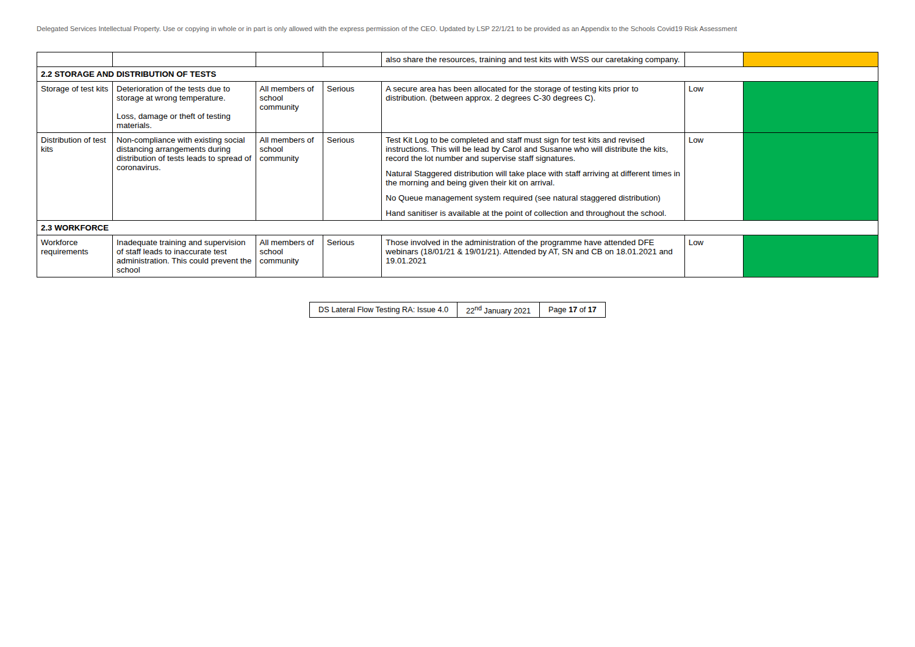Delegated Services Intellectual Property. Use or copying in whole or in part is only allowed with the express permission of the CEO. Updated by LSP 22/1/21 to be provided as an Appendix to the Schools Covid19 Risk Assessment
| | | | | also share the resources, training and test kits with WSS our caretaking company. | | |
| 2.2 STORAGE AND DISTRIBUTION OF TESTS |
| Storage of test kits | Deterioration of the tests due to storage at wrong temperature. Loss, damage or theft of testing materials. | All members of school community | Serious | A secure area has been allocated for the storage of testing kits prior to distribution. (between approx. 2 degrees C-30 degrees C). | Low | |
| Distribution of test kits | Non-compliance with existing social distancing arrangements during distribution of tests leads to spread of coronavirus. | All members of school community | Serious | Test Kit Log to be completed and staff must sign for test kits and revised instructions. This will be lead by Carol and Susanne who will distribute the kits, record the lot number and supervise staff signatures. Natural Staggered distribution will take place with staff arriving at different times in the morning and being given their kit on arrival. No Queue management system required (see natural staggered distribution) Hand sanitiser is available at the point of collection and throughout the school. | Low | |
| 2.3 WORKFORCE |
| Workforce requirements | Inadequate training and supervision of staff leads to inaccurate test administration. This could prevent the school | All members of school community | Serious | Those involved in the administration of the programme have attended DFE webinars (18/01/21 & 19/01/21). Attended by AT, SN and CB on 18.01.2021 and 19.01.2021 | Low | |
| DS Lateral Flow Testing RA: Issue 4.0 | 22 nd January 2021 | Page 17 of 17 |